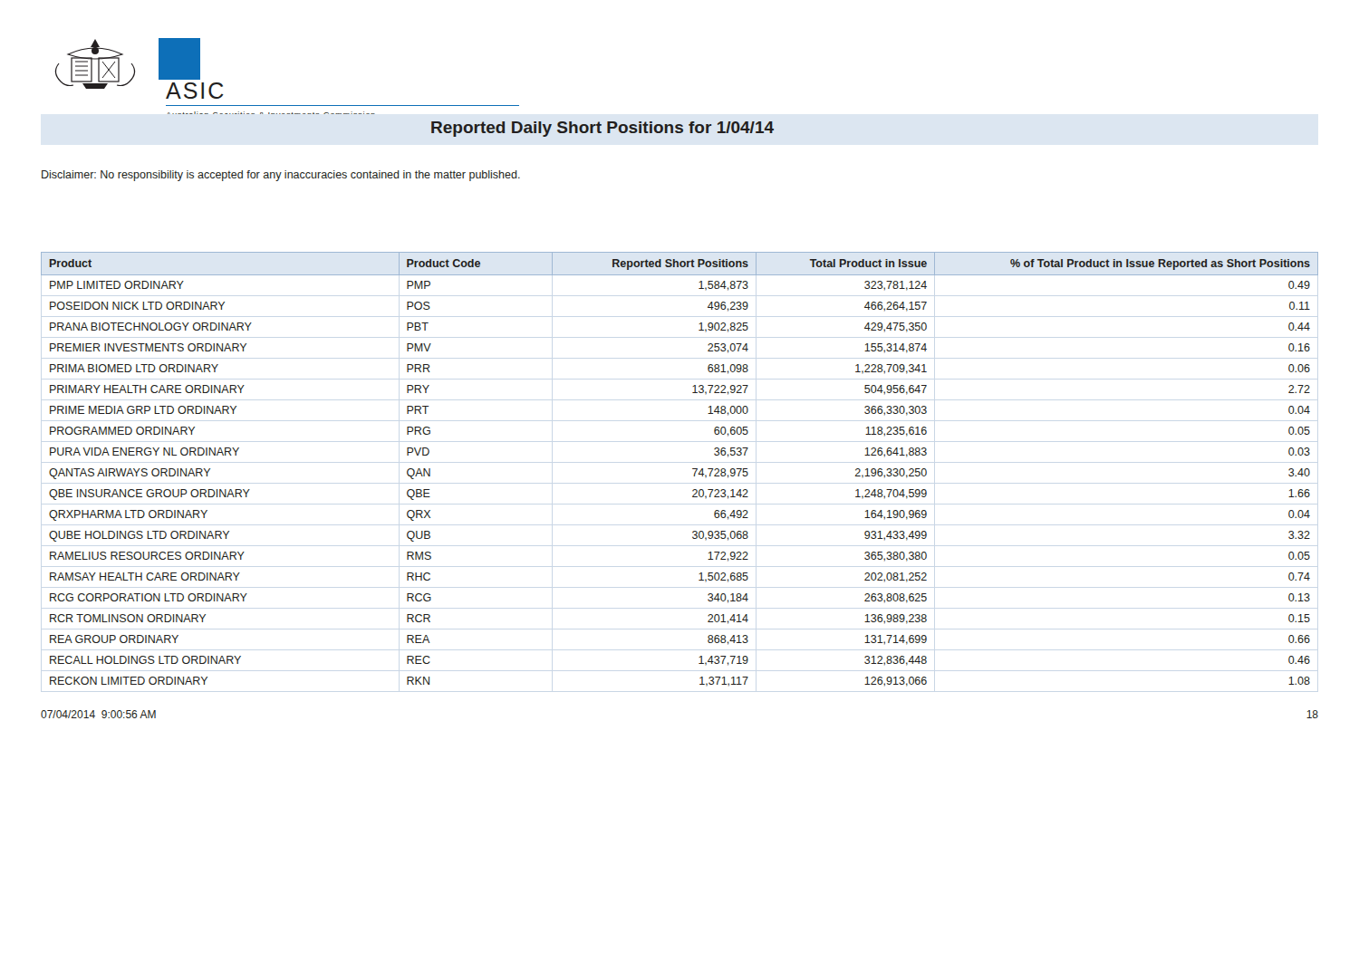ASIC
Australian Securities & Investments Commission
Reported Daily Short Positions for 1/04/14
Disclaimer: No responsibility is accepted for any inaccuracies contained in the matter published.
| Product | Product Code | Reported Short Positions | Total Product in Issue | % of Total Product in Issue Reported as Short Positions |
| --- | --- | --- | --- | --- |
| PMP LIMITED ORDINARY | PMP | 1,584,873 | 323,781,124 | 0.49 |
| POSEIDON NICK LTD ORDINARY | POS | 496,239 | 466,264,157 | 0.11 |
| PRANA BIOTECHNOLOGY ORDINARY | PBT | 1,902,825 | 429,475,350 | 0.44 |
| PREMIER INVESTMENTS ORDINARY | PMV | 253,074 | 155,314,874 | 0.16 |
| PRIMA BIOMED LTD ORDINARY | PRR | 681,098 | 1,228,709,341 | 0.06 |
| PRIMARY HEALTH CARE ORDINARY | PRY | 13,722,927 | 504,956,647 | 2.72 |
| PRIME MEDIA GRP LTD ORDINARY | PRT | 148,000 | 366,330,303 | 0.04 |
| PROGRAMMED ORDINARY | PRG | 60,605 | 118,235,616 | 0.05 |
| PURA VIDA ENERGY NL ORDINARY | PVD | 36,537 | 126,641,883 | 0.03 |
| QANTAS AIRWAYS ORDINARY | QAN | 74,728,975 | 2,196,330,250 | 3.40 |
| QBE INSURANCE GROUP ORDINARY | QBE | 20,723,142 | 1,248,704,599 | 1.66 |
| QRXPHARMA LTD ORDINARY | QRX | 66,492 | 164,190,969 | 0.04 |
| QUBE HOLDINGS LTD ORDINARY | QUB | 30,935,068 | 931,433,499 | 3.32 |
| RAMELIUS RESOURCES ORDINARY | RMS | 172,922 | 365,380,380 | 0.05 |
| RAMSAY HEALTH CARE ORDINARY | RHC | 1,502,685 | 202,081,252 | 0.74 |
| RCG CORPORATION LTD ORDINARY | RCG | 340,184 | 263,808,625 | 0.13 |
| RCR TOMLINSON ORDINARY | RCR | 201,414 | 136,989,238 | 0.15 |
| REA GROUP ORDINARY | REA | 868,413 | 131,714,699 | 0.66 |
| RECALL HOLDINGS LTD ORDINARY | REC | 1,437,719 | 312,836,448 | 0.46 |
| RECKON LIMITED ORDINARY | RKN | 1,371,117 | 126,913,066 | 1.08 |
07/04/2014 9:00:56 AM 18